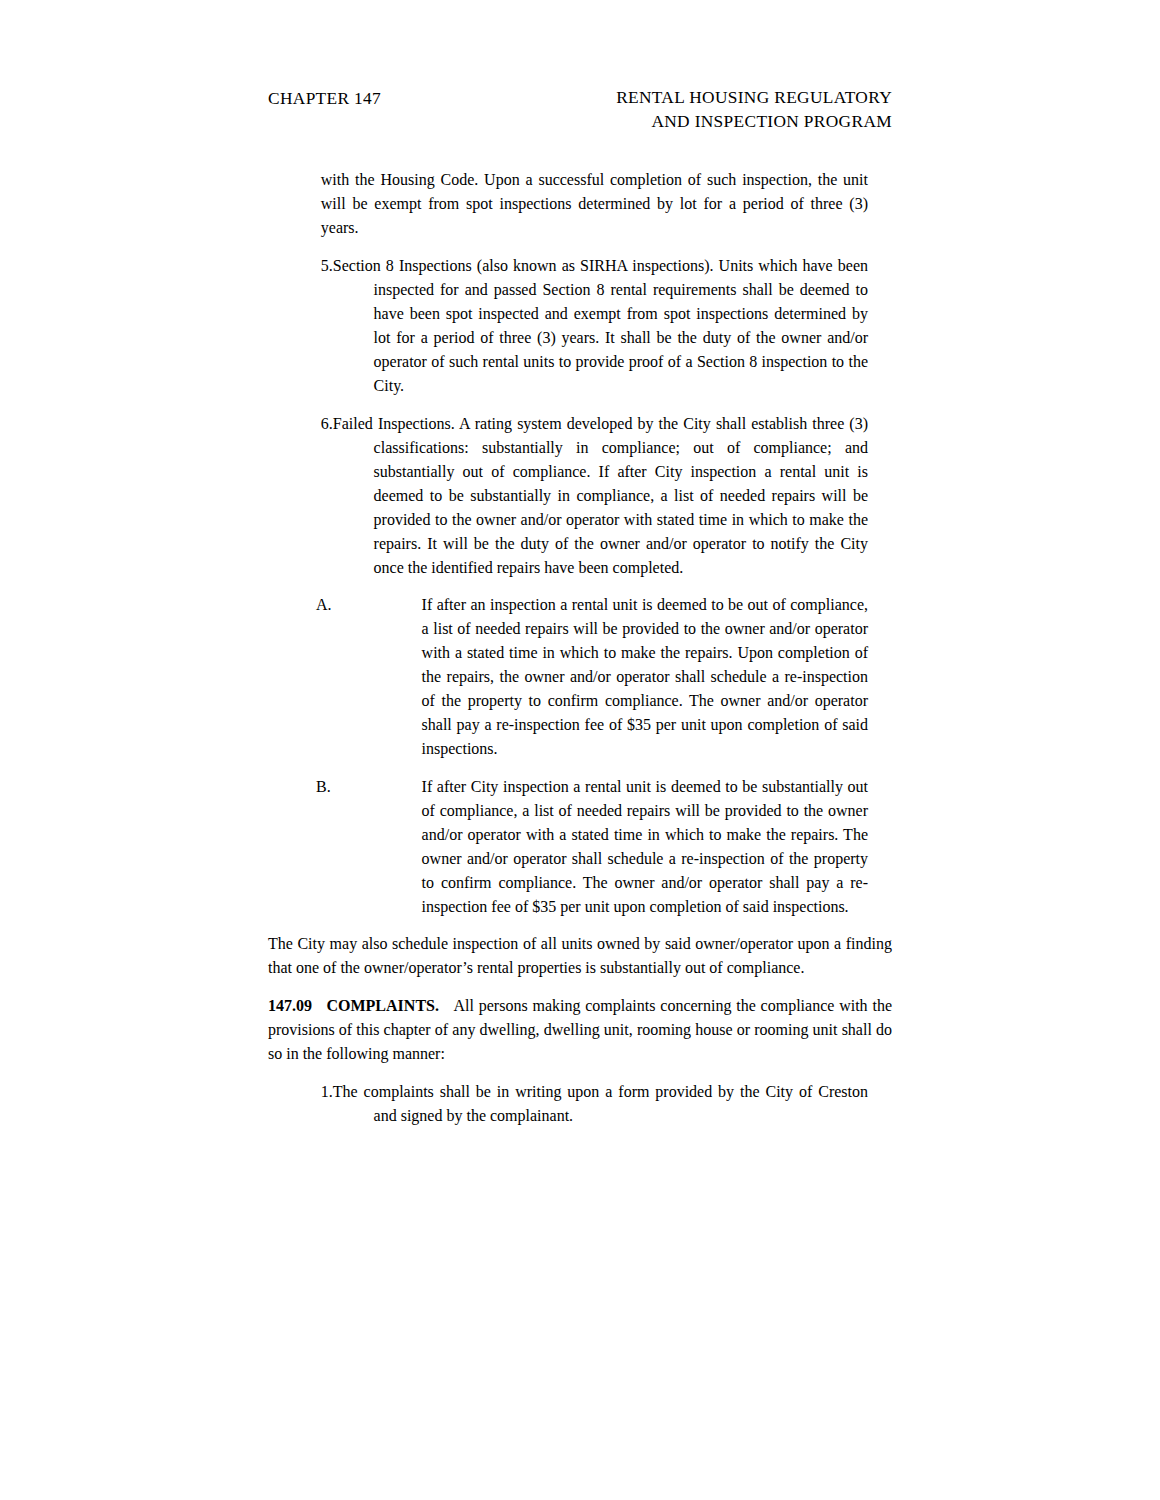CHAPTER 147
RENTAL HOUSING REGULATORY
AND INSPECTION PROGRAM
with the Housing Code. Upon a successful completion of such inspection, the unit will be exempt from spot inspections determined by lot for a period of three (3) years.
5. Section 8 Inspections (also known as SIRHA inspections). Units which have been inspected for and passed Section 8 rental requirements shall be deemed to have been spot inspected and exempt from spot inspections determined by lot for a period of three (3) years. It shall be the duty of the owner and/or operator of such rental units to provide proof of a Section 8 inspection to the City.
6. Failed Inspections. A rating system developed by the City shall establish three (3) classifications: substantially in compliance; out of compliance; and substantially out of compliance. If after City inspection a rental unit is deemed to be substantially in compliance, a list of needed repairs will be provided to the owner and/or operator with stated time in which to make the repairs. It will be the duty of the owner and/or operator to notify the City once the identified repairs have been completed.
A. If after an inspection a rental unit is deemed to be out of compliance, a list of needed repairs will be provided to the owner and/or operator with a stated time in which to make the repairs. Upon completion of the repairs, the owner and/or operator shall schedule a re-inspection of the property to confirm compliance. The owner and/or operator shall pay a re-inspection fee of $35 per unit upon completion of said inspections.
B. If after City inspection a rental unit is deemed to be substantially out of compliance, a list of needed repairs will be provided to the owner and/or operator with a stated time in which to make the repairs. The owner and/or operator shall schedule a re-inspection of the property to confirm compliance. The owner and/or operator shall pay a re-inspection fee of $35 per unit upon completion of said inspections.
The City may also schedule inspection of all units owned by said owner/operator upon a finding that one of the owner/operator’s rental properties is substantially out of compliance.
147.09 COMPLAINTS. All persons making complaints concerning the compliance with the provisions of this chapter of any dwelling, dwelling unit, rooming house or rooming unit shall do so in the following manner:
1. The complaints shall be in writing upon a form provided by the City of Creston and signed by the complainant.